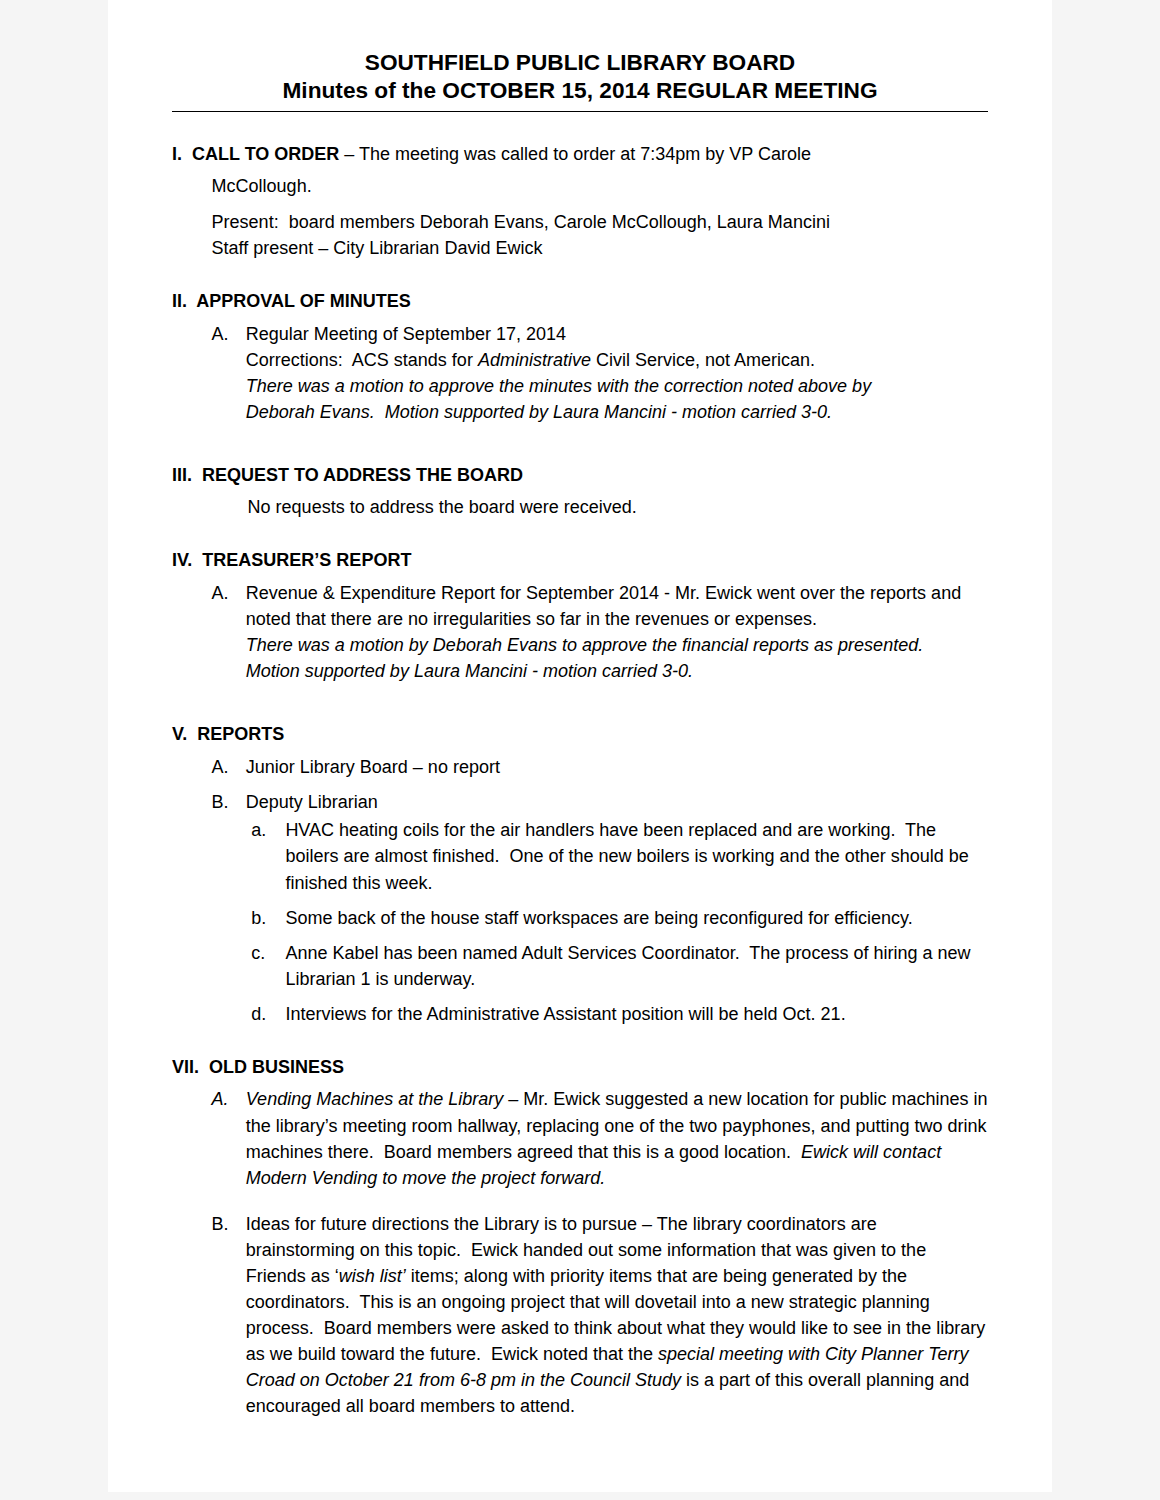SOUTHFIELD PUBLIC LIBRARY BOARDMinutes of the OCTOBER 15, 2014 REGULAR MEETING
I. CALL TO ORDER – The meeting was called to order at 7:34pm by VP Carole
McCollough.
Present: board members Deborah Evans, Carole McCollough, Laura Mancini
Staff present – City Librarian David Ewick
II. APPROVAL OF MINUTES
A.
Regular Meeting of September 17, 2014
Corrections: ACS stands for Administrative Civil Service, not American.
There was a motion to approve the minutes with the correction noted above by
Deborah Evans. Motion supported by Laura Mancini - motion carried 3-0.
III. REQUEST TO ADDRESS THE BOARD
No requests to address the board were received.
IV. TREASURER’S REPORT
A.
Revenue & Expenditure Report for September 2014 - Mr. Ewick went over the reports and noted that there are no irregularities so far in the revenues or expenses.
There was a motion by Deborah Evans to approve the financial reports as presented.
Motion supported by Laura Mancini - motion carried 3-0.
V. REPORTS
A.
Junior Library Board – no report
B.
Deputy Librarian
a.
HVAC heating coils for the air handlers have been replaced and are working. The boilers are almost finished. One of the new boilers is working and the other should be finished this week.
b.
Some back of the house staff workspaces are being reconfigured for efficiency.
c.
Anne Kabel has been named Adult Services Coordinator. The process of hiring a new Librarian 1 is underway.
d.
Interviews for the Administrative Assistant position will be held Oct. 21.
VII. OLD BUSINESS
A.
Vending Machines at the Library – Mr. Ewick suggested a new location for public machines in the library’s meeting room hallway, replacing one of the two payphones, and putting two drink machines there. Board members agreed that this is a good location. Ewick will contact Modern Vending to move the project forward.
B.
Ideas for future directions the Library is to pursue – The library coordinators are brainstorming on this topic. Ewick handed out some information that was given to the Friends as ‘wish list’ items; along with priority items that are being generated by the coordinators. This is an ongoing project that will dovetail into a new strategic planning process. Board members were asked to think about what they would like to see in the library as we build toward the future. Ewick noted that the special meeting with City Planner Terry Croad on October 21 from 6-8 pm in the Council Study is a part of this overall planning and encouraged all board members to attend.